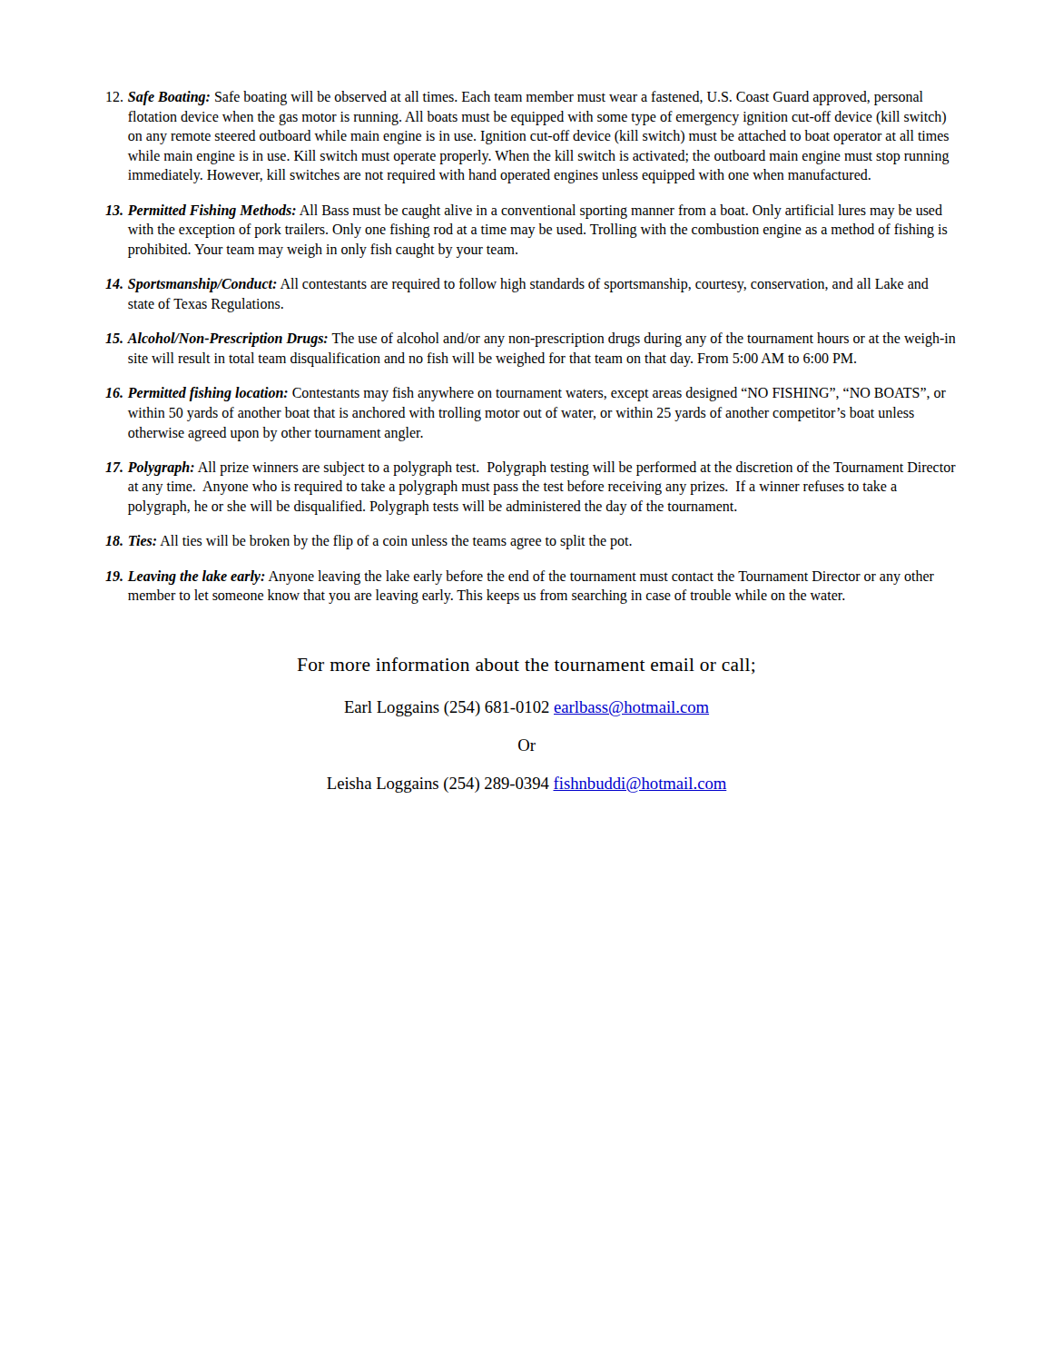12. Safe Boating: Safe boating will be observed at all times. Each team member must wear a fastened, U.S. Coast Guard approved, personal flotation device when the gas motor is running. All boats must be equipped with some type of emergency ignition cut-off device (kill switch) on any remote steered outboard while main engine is in use. Ignition cut-off device (kill switch) must be attached to boat operator at all times while main engine is in use. Kill switch must operate properly. When the kill switch is activated; the outboard main engine must stop running immediately. However, kill switches are not required with hand operated engines unless equipped with one when manufactured.
13. Permitted Fishing Methods: All Bass must be caught alive in a conventional sporting manner from a boat. Only artificial lures may be used with the exception of pork trailers. Only one fishing rod at a time may be used. Trolling with the combustion engine as a method of fishing is prohibited. Your team may weigh in only fish caught by your team.
14. Sportsmanship/Conduct: All contestants are required to follow high standards of sportsmanship, courtesy, conservation, and all Lake and state of Texas Regulations.
15. Alcohol/Non-Prescription Drugs: The use of alcohol and/or any non-prescription drugs during any of the tournament hours or at the weigh-in site will result in total team disqualification and no fish will be weighed for that team on that day. From 5:00 AM to 6:00 PM.
16. Permitted fishing location: Contestants may fish anywhere on tournament waters, except areas designed “NO FISHING”, “NO BOATS”, or within 50 yards of another boat that is anchored with trolling motor out of water, or within 25 yards of another competitor’s boat unless otherwise agreed upon by other tournament angler.
17. Polygraph: All prize winners are subject to a polygraph test. Polygraph testing will be performed at the discretion of the Tournament Director at any time. Anyone who is required to take a polygraph must pass the test before receiving any prizes. If a winner refuses to take a polygraph, he or she will be disqualified. Polygraph tests will be administered the day of the tournament.
18. Ties: All ties will be broken by the flip of a coin unless the teams agree to split the pot.
19. Leaving the lake early: Anyone leaving the lake early before the end of the tournament must contact the Tournament Director or any other member to let someone know that you are leaving early. This keeps us from searching in case of trouble while on the water.
For more information about the tournament email or call;
Earl Loggains (254) 681-0102 earlbass@hotmail.com
Or
Leisha Loggains (254) 289-0394 fishnbuddi@hotmail.com